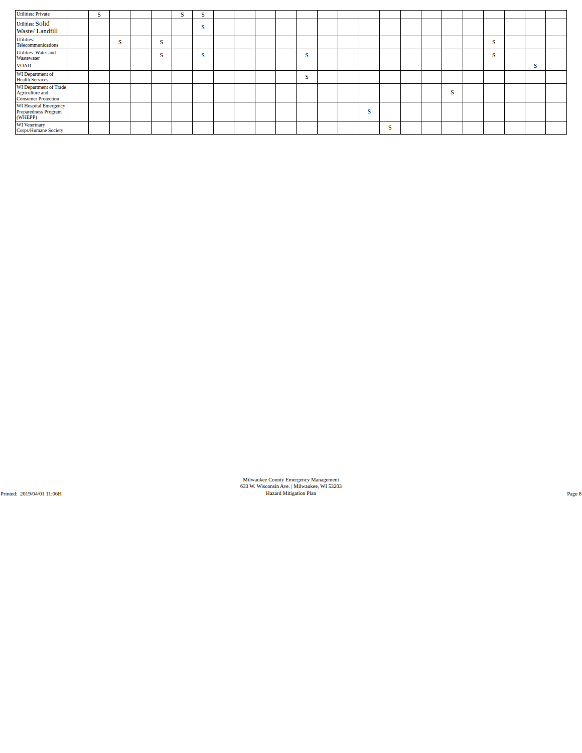| Utilities: Private | | S | | | | S | S | | | | | | | | | | | | | | | | | |
| Utilities: Solid Waste/ Landfill | | | | | | | S | | | | | | | | | | | | | | | | | |
| Utilities: Telecommunications | | | S | | S | | | | | | | | | | | | | | | | S | | | |
| Utilities: Water and Wastewater | | | | | S | | S | | | | | S | | | | | | | | | S | | | |
| VOAD | | | | | | | | | | | | | | | | | | | | | | | S | |
| WI Department of Health Services | | | | | | | | | | | | S | | | | | | | | | | | | |
| WI Department of Trade Agriculture and Consumer Protection | | | | | | | | | | | | | | | | | | | S | | | | | |
| WI Hospital Emergency Preparedness Program (WHEPP) | | | | | | | | | | | | | | | S | | | | | | | | | |
| WI Veterinary Corps/Humane Society | | | | | | | | | | | | | | | | S | | | | | | | | |
| Printed: 2019/04/01 11:06H | Milwaukee County Emergency Management 633 W. Wisconsin Ave. / Milwaukee, WI 53203 Hazard Mitigation Plan | Page 8 |